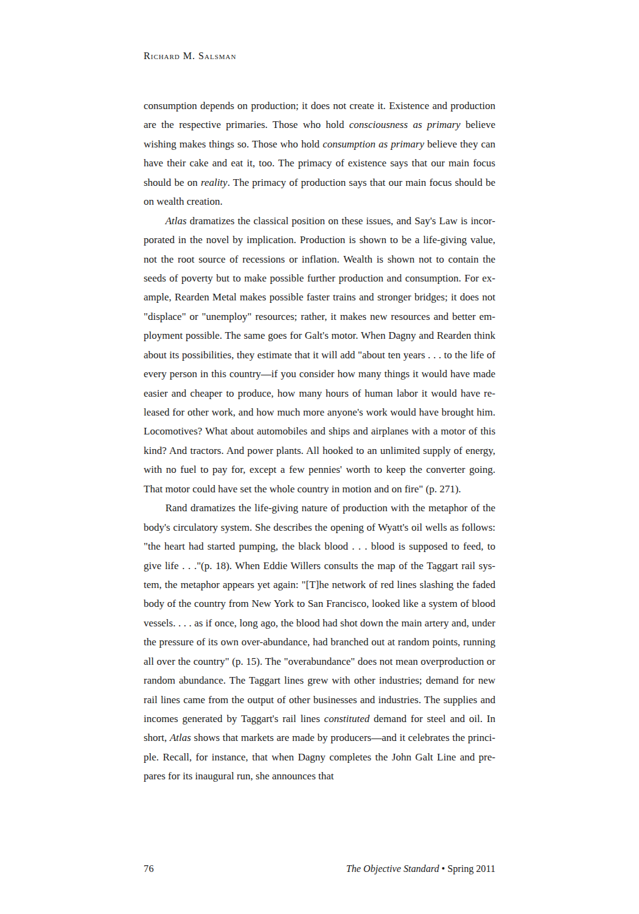Richard M. Salsman
consumption depends on production; it does not create it. Existence and production are the respective primaries. Those who hold consciousness as primary believe wishing makes things so. Those who hold consumption as primary believe they can have their cake and eat it, too. The primacy of existence says that our main focus should be on reality. The primacy of production says that our main focus should be on wealth creation.
Atlas dramatizes the classical position on these issues, and Say's Law is incorporated in the novel by implication. Production is shown to be a life-giving value, not the root source of recessions or inflation. Wealth is shown not to contain the seeds of poverty but to make possible further production and consumption. For example, Rearden Metal makes possible faster trains and stronger bridges; it does not "displace" or "unemploy" resources; rather, it makes new resources and better employment possible. The same goes for Galt's motor. When Dagny and Rearden think about its possibilities, they estimate that it will add "about ten years . . . to the life of every person in this country—if you consider how many things it would have made easier and cheaper to produce, how many hours of human labor it would have released for other work, and how much more anyone's work would have brought him. Locomotives? What about automobiles and ships and airplanes with a motor of this kind? And tractors. And power plants. All hooked to an unlimited supply of energy, with no fuel to pay for, except a few pennies' worth to keep the converter going. That motor could have set the whole country in motion and on fire" (p. 271).
Rand dramatizes the life-giving nature of production with the metaphor of the body's circulatory system. She describes the opening of Wyatt's oil wells as follows: "the heart had started pumping, the black blood . . . blood is supposed to feed, to give life . . ."(p. 18). When Eddie Willers consults the map of the Taggart rail system, the metaphor appears yet again: "[T]he network of red lines slashing the faded body of the country from New York to San Francisco, looked like a system of blood vessels. . . . as if once, long ago, the blood had shot down the main artery and, under the pressure of its own over-abundance, had branched out at random points, running all over the country" (p. 15). The "overabundance" does not mean overproduction or random abundance. The Taggart lines grew with other industries; demand for new rail lines came from the output of other businesses and industries. The supplies and incomes generated by Taggart's rail lines constituted demand for steel and oil. In short, Atlas shows that markets are made by producers—and it celebrates the principle. Recall, for instance, that when Dagny completes the John Galt Line and prepares for its inaugural run, she announces that
76 The Objective Standard • Spring 2011